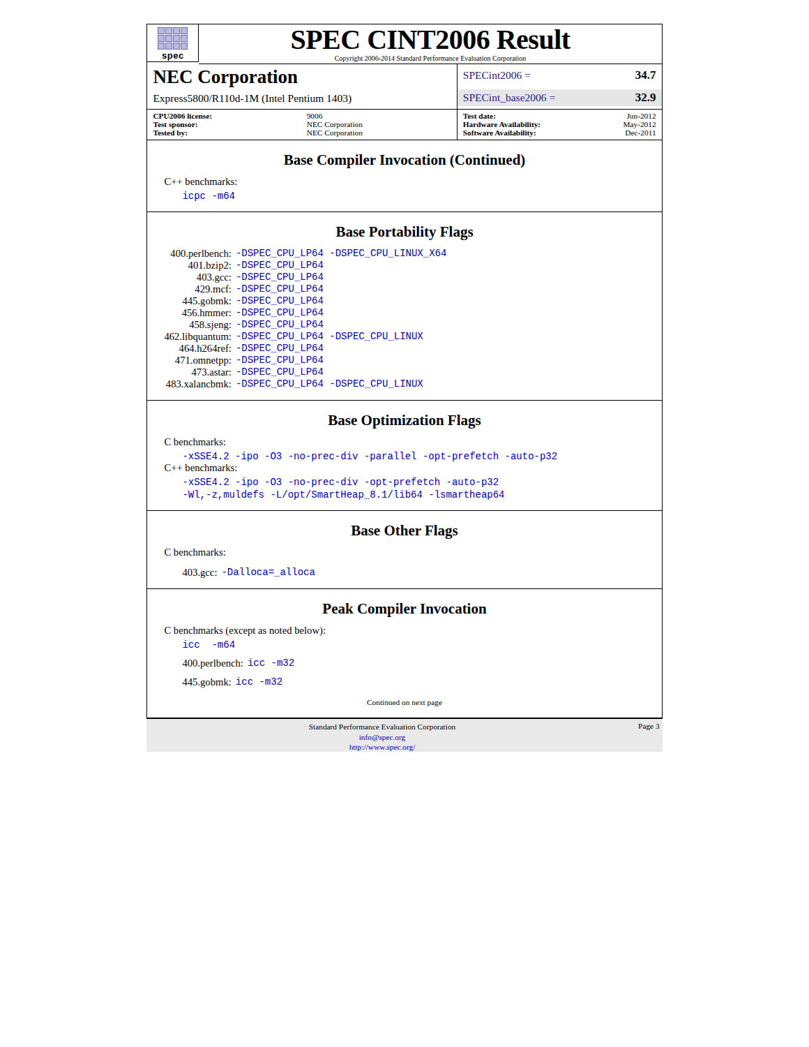spec
SPEC CINT2006 Result
Copyright 2006-2014 Standard Performance Evaluation Corporation
NEC Corporation
Express5800/R110d-1M (Intel Pentium 1403)
SPECint2006 = 34.7
SPECint_base2006 = 32.9
| CPU2006 license: | 9006 |
| Test sponsor: | NEC Corporation |
| Tested by: | NEC Corporation |
| Test date: | Jun-2012 |
| Hardware Availability: | May-2012 |
| Software Availability: | Dec-2011 |
Base Compiler Invocation (Continued)
C++ benchmarks:
icpc -m64
Base Portability Flags
| 400.perlbench: | -DSPEC_CPU_LP64 -DSPEC_CPU_LINUX_X64 |
| 401.bzip2: | -DSPEC_CPU_LP64 |
| 403.gcc: | -DSPEC_CPU_LP64 |
| 429.mcf: | -DSPEC_CPU_LP64 |
| 445.gobmk: | -DSPEC_CPU_LP64 |
| 456.hmmer: | -DSPEC_CPU_LP64 |
| 458.sjeng: | -DSPEC_CPU_LP64 |
| 462.libquantum: | -DSPEC_CPU_LP64 -DSPEC_CPU_LINUX |
| 464.h264ref: | -DSPEC_CPU_LP64 |
| 471.omnetpp: | -DSPEC_CPU_LP64 |
| 473.astar: | -DSPEC_CPU_LP64 |
| 483.xalancbmk: | -DSPEC_CPU_LP64 -DSPEC_CPU_LINUX |
Base Optimization Flags
C benchmarks:
-xSSE4.2 -ipo -O3 -no-prec-div -parallel -opt-prefetch -auto-p32
C++ benchmarks:
-xSSE4.2 -ipo -O3 -no-prec-div -opt-prefetch -auto-p32
-Wl,-z,muldefs -L/opt/SmartHeap_8.1/lib64 -lsmartheap64
Base Other Flags
C benchmarks:
| 403.gcc: | -Dalloca=_alloca |
Peak Compiler Invocation
C benchmarks (except as noted below):
icc -m64
| 400.perlbench: | icc -m32 |
| 445.gobmk: | icc -m32 |
Continued on next page
Standard Performance Evaluation Corporation
info@spec.org
http://www.spec.org/
Page 3